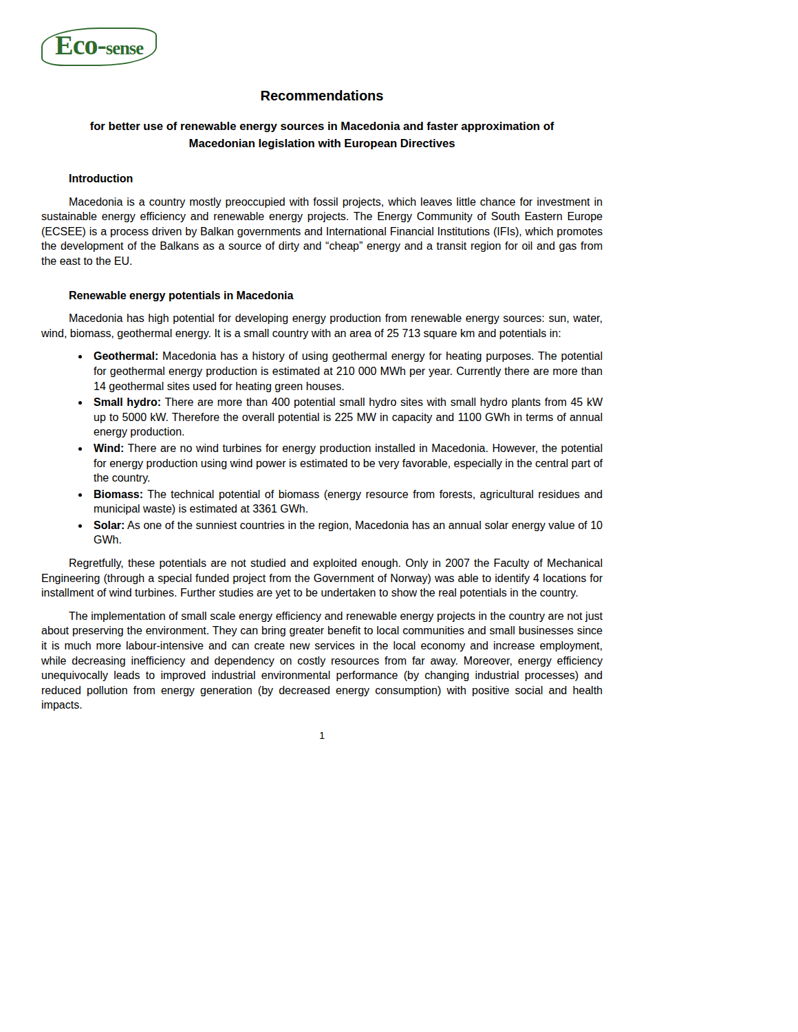Eco-sense
Recommendations
for better use of renewable energy sources in Macedonia and faster approximation of Macedonian legislation with European Directives
Introduction
Macedonia is a country mostly preoccupied with fossil projects, which leaves little chance for investment in sustainable energy efficiency and renewable energy projects. The Energy Community of South Eastern Europe (ECSEE) is a process driven by Balkan governments and International Financial Institutions (IFIs), which promotes the development of the Balkans as a source of dirty and “cheap” energy and a transit region for oil and gas from the east to the EU.
Renewable energy potentials in Macedonia
Macedonia has high potential for developing energy production from renewable energy sources: sun, water, wind, biomass, geothermal energy. It is a small country with an area of 25 713 square km and potentials in:
Geothermal: Macedonia has a history of using geothermal energy for heating purposes. The potential for geothermal energy production is estimated at 210 000 MWh per year. Currently there are more than 14 geothermal sites used for heating green houses.
Small hydro: There are more than 400 potential small hydro sites with small hydro plants from 45 kW up to 5000 kW. Therefore the overall potential is 225 MW in capacity and 1100 GWh in terms of annual energy production.
Wind: There are no wind turbines for energy production installed in Macedonia. However, the potential for energy production using wind power is estimated to be very favorable, especially in the central part of the country.
Biomass: The technical potential of biomass (energy resource from forests, agricultural residues and municipal waste) is estimated at 3361 GWh.
Solar: As one of the sunniest countries in the region, Macedonia has an annual solar energy value of 10 GWh.
Regretfully, these potentials are not studied and exploited enough. Only in 2007 the Faculty of Mechanical Engineering (through a special funded project from the Government of Norway) was able to identify 4 locations for installment of wind turbines. Further studies are yet to be undertaken to show the real potentials in the country.
The implementation of small scale energy efficiency and renewable energy projects in the country are not just about preserving the environment. They can bring greater benefit to local communities and small businesses since it is much more labour-intensive and can create new services in the local economy and increase employment, while decreasing inefficiency and dependency on costly resources from far away. Moreover, energy efficiency unequivocally leads to improved industrial environmental performance (by changing industrial processes) and reduced pollution from energy generation (by decreased energy consumption) with positive social and health impacts.
1